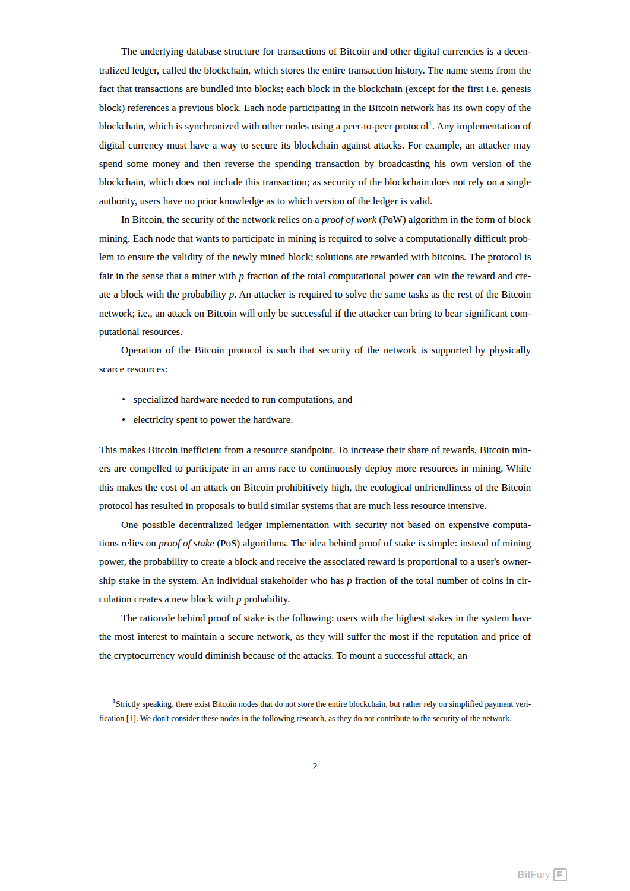The underlying database structure for transactions of Bitcoin and other digital currencies is a decentralized ledger, called the blockchain, which stores the entire transaction history. The name stems from the fact that transactions are bundled into blocks; each block in the blockchain (except for the first i.e. genesis block) references a previous block. Each node participating in the Bitcoin network has its own copy of the blockchain, which is synchronized with other nodes using a peer-to-peer protocol1. Any implementation of digital currency must have a way to secure its blockchain against attacks. For example, an attacker may spend some money and then reverse the spending transaction by broadcasting his own version of the blockchain, which does not include this transaction; as security of the blockchain does not rely on a single authority, users have no prior knowledge as to which version of the ledger is valid.
In Bitcoin, the security of the network relies on a proof of work (PoW) algorithm in the form of block mining. Each node that wants to participate in mining is required to solve a computationally difficult problem to ensure the validity of the newly mined block; solutions are rewarded with bitcoins. The protocol is fair in the sense that a miner with p fraction of the total computational power can win the reward and create a block with the probability p. An attacker is required to solve the same tasks as the rest of the Bitcoin network; i.e., an attack on Bitcoin will only be successful if the attacker can bring to bear significant computational resources.
Operation of the Bitcoin protocol is such that security of the network is supported by physically scarce resources:
specialized hardware needed to run computations, and
electricity spent to power the hardware.
This makes Bitcoin inefficient from a resource standpoint. To increase their share of rewards, Bitcoin miners are compelled to participate in an arms race to continuously deploy more resources in mining. While this makes the cost of an attack on Bitcoin prohibitively high, the ecological unfriendliness of the Bitcoin protocol has resulted in proposals to build similar systems that are much less resource intensive.
One possible decentralized ledger implementation with security not based on expensive computations relies on proof of stake (PoS) algorithms. The idea behind proof of stake is simple: instead of mining power, the probability to create a block and receive the associated reward is proportional to a user's ownership stake in the system. An individual stakeholder who has p fraction of the total number of coins in circulation creates a new block with p probability.
The rationale behind proof of stake is the following: users with the highest stakes in the system have the most interest to maintain a secure network, as they will suffer the most if the reputation and price of the cryptocurrency would diminish because of the attacks. To mount a successful attack, an
1Strictly speaking, there exist Bitcoin nodes that do not store the entire blockchain, but rather rely on simplified payment verification [1]. We don't consider these nodes in the following research, as they do not contribute to the security of the network.
– 2 –
Bit Fury